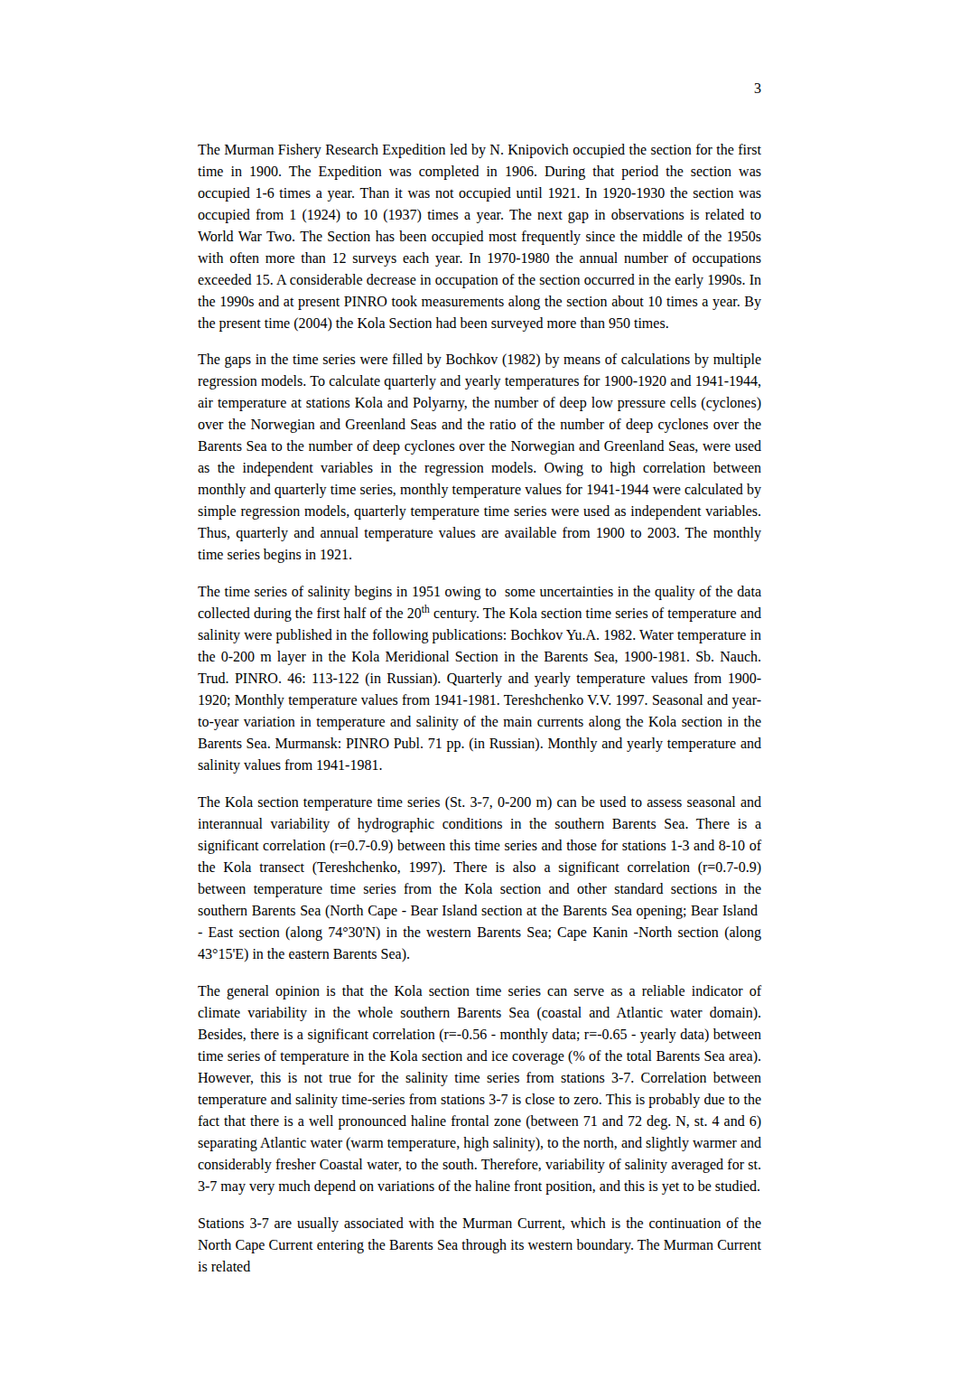3
The Murman Fishery Research Expedition led by N. Knipovich occupied the section for the first time in 1900. The Expedition was completed in 1906. During that period the section was occupied 1‑6 times a year. Than it was not occupied until 1921. In 1920-1930 the section was occupied from 1 (1924) to 10 (1937) times a year. The next gap in observations is related to World War Two. The Section has been occupied most frequently since the middle of the 1950s with often more than 12 surveys each year. In 1970-1980 the annual number of occupations exceeded 15. A considerable decrease in occupation of the section occurred in the early 1990s. In the 1990s and at present PINRO took measurements along the section about 10 times a year. By the present time (2004) the Kola Section had been surveyed more than 950 times.
The gaps in the time series were filled by Bochkov (1982) by means of calculations by multiple regression models. To calculate quarterly and yearly temperatures for 1900-1920 and 1941-1944, air temperature at stations Kola and Polyarny, the number of deep low pressure cells (cyclones) over the Norwegian and Greenland Seas and the ratio of the number of deep cyclones over the Barents Sea to the number of deep cyclones over the Norwegian and Greenland Seas, were used as the independent variables in the regression models. Owing to high correlation between monthly and quarterly time series, monthly temperature values for 1941-1944 were calculated by simple regression models, quarterly temperature time series were used as independent variables. Thus, quarterly and annual temperature values are available from 1900 to 2003. The monthly time series begins in 1921.
The time series of salinity begins in 1951 owing to some uncertainties in the quality of the data collected during the first half of the 20th century. The Kola section time series of temperature and salinity were published in the following publications: Bochkov Yu.A. 1982. Water temperature in the 0-200 m layer in the Kola Meridional Section in the Barents Sea, 1900-1981. Sb. Nauch. Trud. PINRO. 46: 113‑122 (in Russian). Quarterly and yearly temperature values from 1900-1920; Monthly temperature values from 1941-1981. Tereshchenko V.V. 1997. Seasonal and year-to-year variation in temperature and salinity of the main currents along the Kola section in the Barents Sea. Murmansk: PINRO Publ. 71 pp. (in Russian). Monthly and yearly temperature and salinity values from 1941-1981.
The Kola section temperature time series (St. 3‑7, 0-200 m) can be used to assess seasonal and interannual variability of hydrographic conditions in the southern Barents Sea. There is a significant correlation (r=0.7-0.9) between this time series and those for stations 1-3 and 8‑10 of the Kola transect (Tereshchenko, 1997). There is also a significant correlation (r=0.7-0.9) between temperature time series from the Kola section and other standard sections in the southern Barents Sea (North Cape - Bear Island section at the Barents Sea opening; Bear Island - East section (along 74°30'N) in the western Barents Sea; Cape Kanin -North section (along 43°15'E) in the eastern Barents Sea).
The general opinion is that the Kola section time series can serve as a reliable indicator of climate variability in the whole southern Barents Sea (coastal and Atlantic water domain). Besides, there is a significant correlation (r=-0.56 - monthly data; r=-0.65 - yearly data) between time series of temperature in the Kola section and ice coverage (% of the total Barents Sea area). However, this is not true for the salinity time series from stations 3‑7. Correlation between temperature and salinity time-series from stations 3‑7 is close to zero. This is probably due to the fact that there is a well pronounced haline frontal zone (between 71 and 72 deg. N, st. 4 and 6) separating Atlantic water (warm temperature, high salinity), to the north, and slightly warmer and considerably fresher Coastal water, to the south. Therefore, variability of salinity averaged for st. 3-7 may very much depend on variations of the haline front position, and this is yet to be studied.
Stations 3‑7 are usually associated with the Murman Current, which is the continuation of the North Cape Current entering the Barents Sea through its western boundary. The Murman Current is related